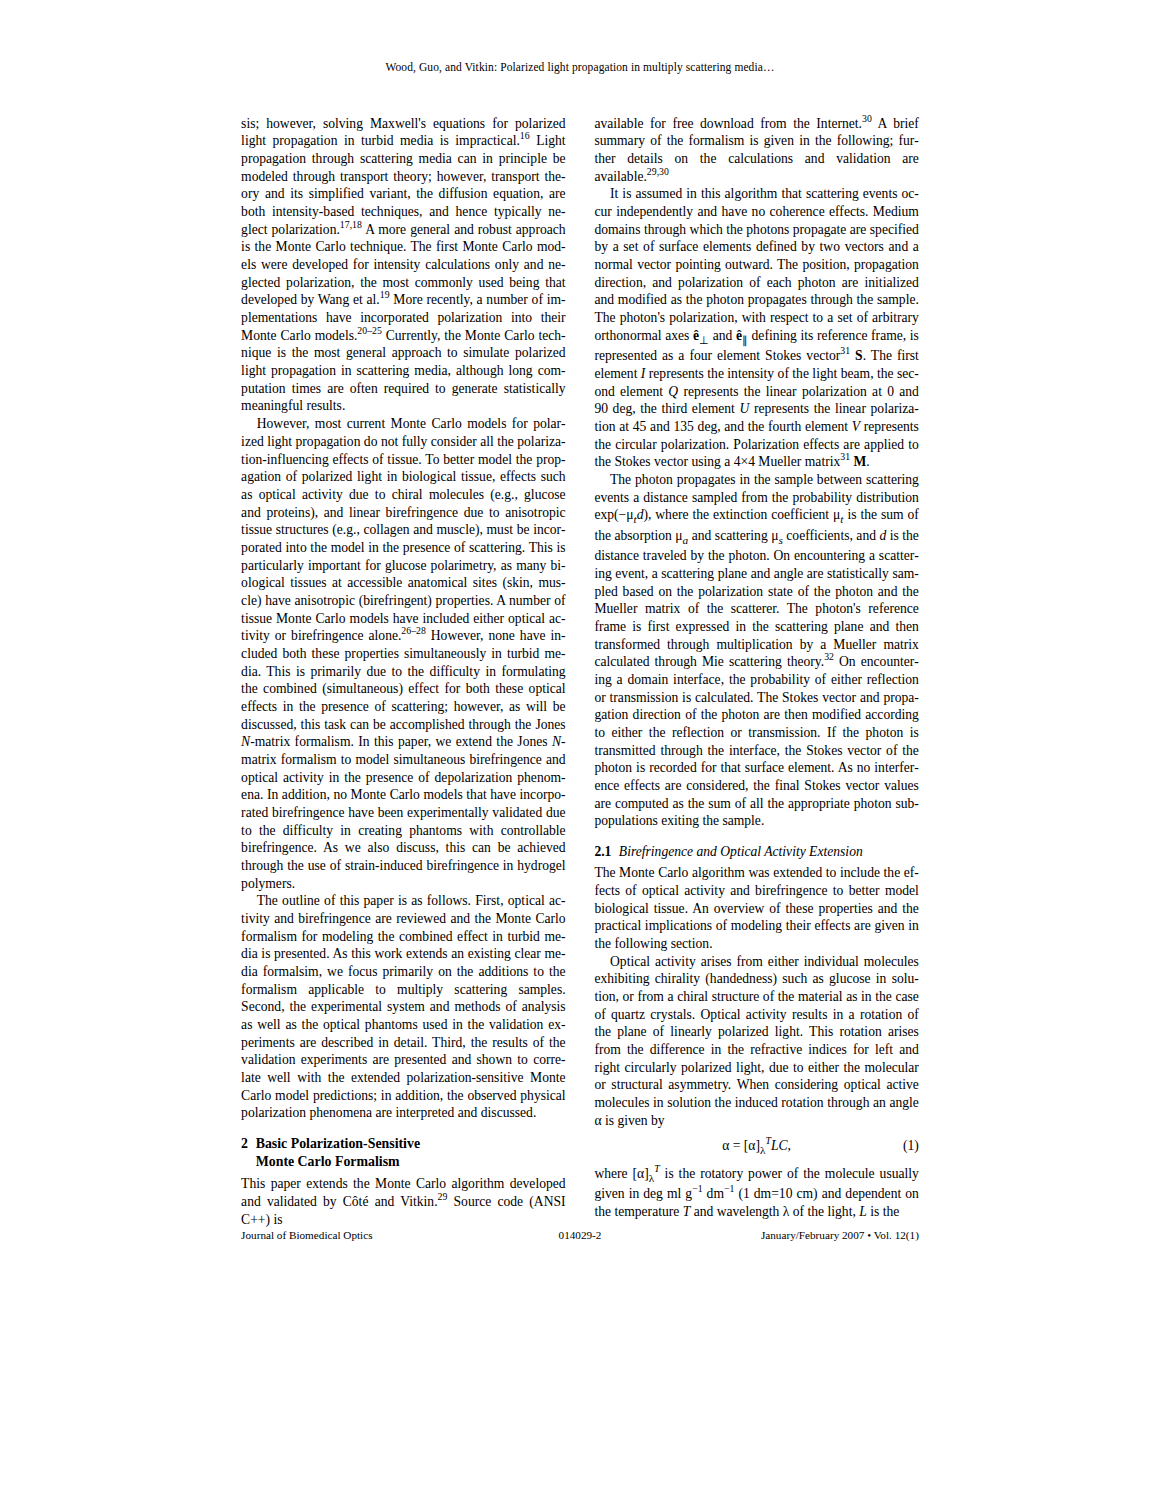Wood, Guo, and Vitkin: Polarized light propagation in multiply scattering media…
sis; however, solving Maxwell's equations for polarized light propagation in turbid media is impractical.16 Light propagation through scattering media can in principle be modeled through transport theory; however, transport theory and its simplified variant, the diffusion equation, are both intensity-based techniques, and hence typically neglect polarization.17,18 A more general and robust approach is the Monte Carlo technique. The first Monte Carlo models were developed for intensity calculations only and neglected polarization, the most commonly used being that developed by Wang et al.19 More recently, a number of implementations have incorporated polarization into their Monte Carlo models.20–25 Currently, the Monte Carlo technique is the most general approach to simulate polarized light propagation in scattering media, although long computation times are often required to generate statistically meaningful results.
However, most current Monte Carlo models for polarized light propagation do not fully consider all the polarization-influencing effects of tissue. To better model the propagation of polarized light in biological tissue, effects such as optical activity due to chiral molecules (e.g., glucose and proteins), and linear birefringence due to anisotropic tissue structures (e.g., collagen and muscle), must be incorporated into the model in the presence of scattering. This is particularly important for glucose polarimetry, as many biological tissues at accessible anatomical sites (skin, muscle) have anisotropic (birefringent) properties. A number of tissue Monte Carlo models have included either optical activity or birefringence alone.26–28 However, none have included both these properties simultaneously in turbid media. This is primarily due to the difficulty in formulating the combined (simultaneous) effect for both these optical effects in the presence of scattering; however, as will be discussed, this task can be accomplished through the Jones N-matrix formalism. In this paper, we extend the Jones N-matrix formalism to model simultaneous birefringence and optical activity in the presence of depolarization phenomena. In addition, no Monte Carlo models that have incorporated birefringence have been experimentally validated due to the difficulty in creating phantoms with controllable birefringence. As we also discuss, this can be achieved through the use of strain-induced birefringence in hydrogel polymers.
The outline of this paper is as follows. First, optical activity and birefringence are reviewed and the Monte Carlo formalism for modeling the combined effect in turbid media is presented. As this work extends an existing clear media formalsim, we focus primarily on the additions to the formalism applicable to multiply scattering samples. Second, the experimental system and methods of analysis as well as the optical phantoms used in the validation experiments are described in detail. Third, the results of the validation experiments are presented and shown to correlate well with the extended polarization-sensitive Monte Carlo model predictions; in addition, the observed physical polarization phenomena are interpreted and discussed.
2 Basic Polarization-Sensitive
Monte Carlo Formalism
This paper extends the Monte Carlo algorithm developed and validated by Côté and Vitkin.29 Source code (ANSI C++) is
available for free download from the Internet.30 A brief summary of the formalism is given in the following; further details on the calculations and validation are available.29,30
It is assumed in this algorithm that scattering events occur independently and have no coherence effects. Medium domains through which the photons propagate are specified by a set of surface elements defined by two vectors and a normal vector pointing outward. The position, propagation direction, and polarization of each photon are initialized and modified as the photon propagates through the sample. The photon's polarization, with respect to a set of arbitrary orthonormal axes ê⊥ and ê∥ defining its reference frame, is represented as a four element Stokes vector31 S. The first element I represents the intensity of the light beam, the second element Q represents the linear polarization at 0 and 90 deg, the third element U represents the linear polarization at 45 and 135 deg, and the fourth element V represents the circular polarization. Polarization effects are applied to the Stokes vector using a 4×4 Mueller matrix31 M.
The photon propagates in the sample between scattering events a distance sampled from the probability distribution exp(−μtd), where the extinction coefficient μt is the sum of the absorption μa and scattering μs coefficients, and d is the distance traveled by the photon. On encountering a scattering event, a scattering plane and angle are statistically sampled based on the polarization state of the photon and the Mueller matrix of the scatterer. The photon's reference frame is first expressed in the scattering plane and then transformed through multiplication by a Mueller matrix calculated through Mie scattering theory.32 On encountering a domain interface, the probability of either reflection or transmission is calculated. The Stokes vector and propagation direction of the photon are then modified according to either the reflection or transmission. If the photon is transmitted through the interface, the Stokes vector of the photon is recorded for that surface element. As no interference effects are considered, the final Stokes vector values are computed as the sum of all the appropriate photon subpopulations exiting the sample.
2.1 Birefringence and Optical Activity Extension
The Monte Carlo algorithm was extended to include the effects of optical activity and birefringence to better model biological tissue. An overview of these properties and the practical implications of modeling their effects are given in the following section.
Optical activity arises from either individual molecules exhibiting chirality (handedness) such as glucose in solution, or from a chiral structure of the material as in the case of quartz crystals. Optical activity results in a rotation of the plane of linearly polarized light. This rotation arises from the difference in the refractive indices for left and right circularly polarized light, due to either the molecular or structural asymmetry. When considering optical active molecules in solution the induced rotation through an angle α is given by
α = [α]λTLC,(1)
where [α]λT is the rotatory power of the molecule usually given in deg ml g−1 dm−1 (1 dm=10 cm) and dependent on the temperature T and wavelength λ of the light, L is the
Journal of Biomedical Optics
014029-2
January/February 2007 • Vol. 12(1)